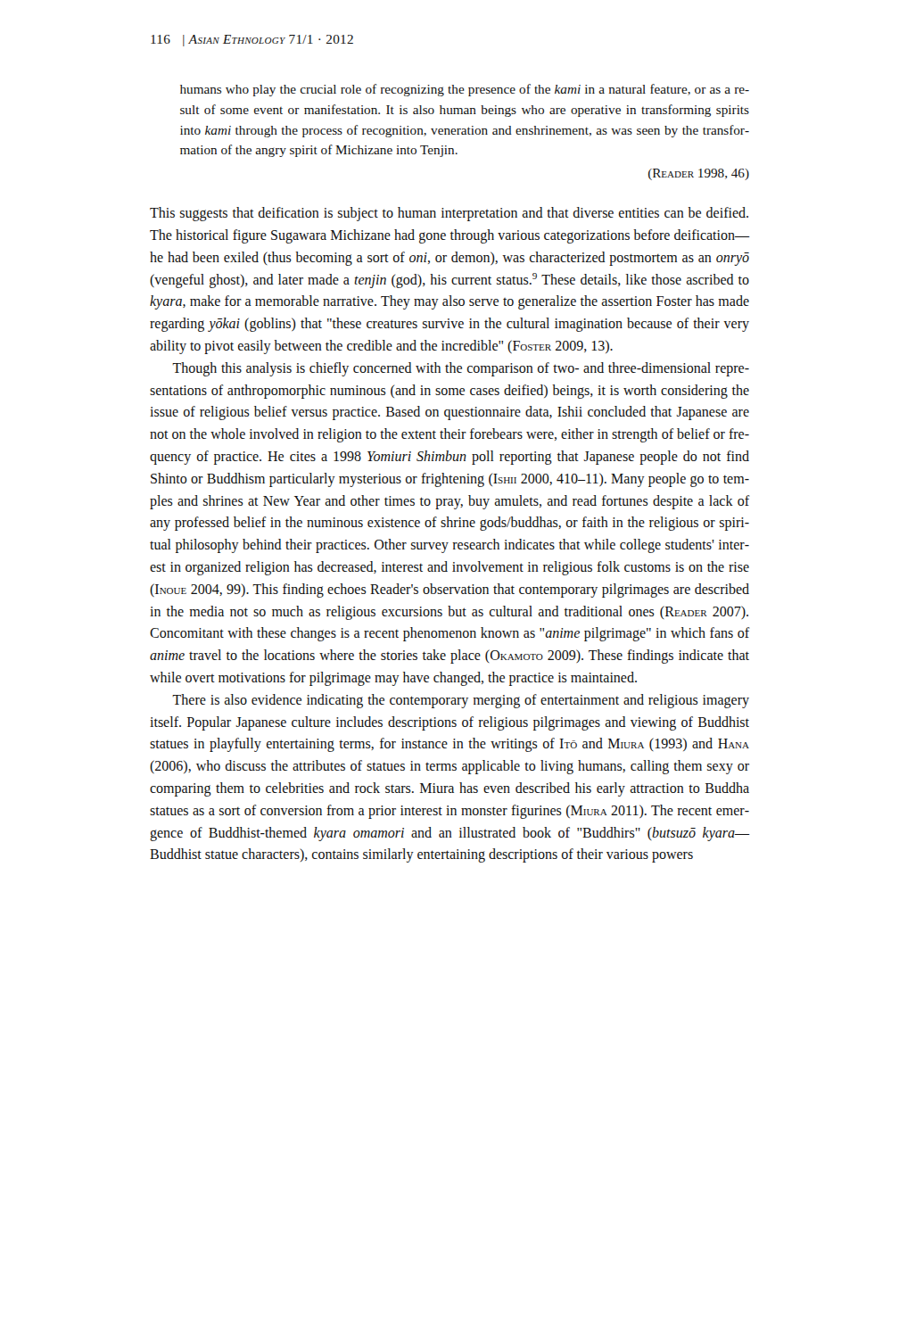116 | Asian Ethnology 71/1 · 2012
humans who play the crucial role of recognizing the presence of the kami in a natural feature, or as a result of some event or manifestation. It is also human beings who are operative in transforming spirits into kami through the process of recognition, veneration and enshrinement, as was seen by the transformation of the angry spirit of Michizane into Tenjin.
(Reader 1998, 46)
This suggests that deification is subject to human interpretation and that diverse entities can be deified. The historical figure Sugawara Michizane had gone through various categorizations before deification—he had been exiled (thus becoming a sort of oni, or demon), was characterized postmortem as an onryō (vengeful ghost), and later made a tenjin (god), his current status.9 These details, like those ascribed to kyara, make for a memorable narrative. They may also serve to generalize the assertion Foster has made regarding yōkai (goblins) that "these creatures survive in the cultural imagination because of their very ability to pivot easily between the credible and the incredible" (Foster 2009, 13).
Though this analysis is chiefly concerned with the comparison of two- and three-dimensional representations of anthropomorphic numinous (and in some cases deified) beings, it is worth considering the issue of religious belief versus practice. Based on questionnaire data, Ishii concluded that Japanese are not on the whole involved in religion to the extent their forebears were, either in strength of belief or frequency of practice. He cites a 1998 Yomiuri Shimbun poll reporting that Japanese people do not find Shinto or Buddhism particularly mysterious or frightening (Ishii 2000, 410–11). Many people go to temples and shrines at New Year and other times to pray, buy amulets, and read fortunes despite a lack of any professed belief in the numinous existence of shrine gods/buddhas, or faith in the religious or spiritual philosophy behind their practices. Other survey research indicates that while college students' interest in organized religion has decreased, interest and involvement in religious folk customs is on the rise (Inoue 2004, 99). This finding echoes Reader's observation that contemporary pilgrimages are described in the media not so much as religious excursions but as cultural and traditional ones (Reader 2007). Concomitant with these changes is a recent phenomenon known as "anime pilgrimage" in which fans of anime travel to the locations where the stories take place (Okamoto 2009). These findings indicate that while overt motivations for pilgrimage may have changed, the practice is maintained.
There is also evidence indicating the contemporary merging of entertainment and religious imagery itself. Popular Japanese culture includes descriptions of religious pilgrimages and viewing of Buddhist statues in playfully entertaining terms, for instance in the writings of Itō and Miura (1993) and Hana (2006), who discuss the attributes of statues in terms applicable to living humans, calling them sexy or comparing them to celebrities and rock stars. Miura has even described his early attraction to Buddha statues as a sort of conversion from a prior interest in monster figurines (Miura 2011). The recent emergence of Buddhist-themed kyara omamori and an illustrated book of "Buddhirs" (butsuzō kyara—Buddhist statue characters), contains similarly entertaining descriptions of their various powers